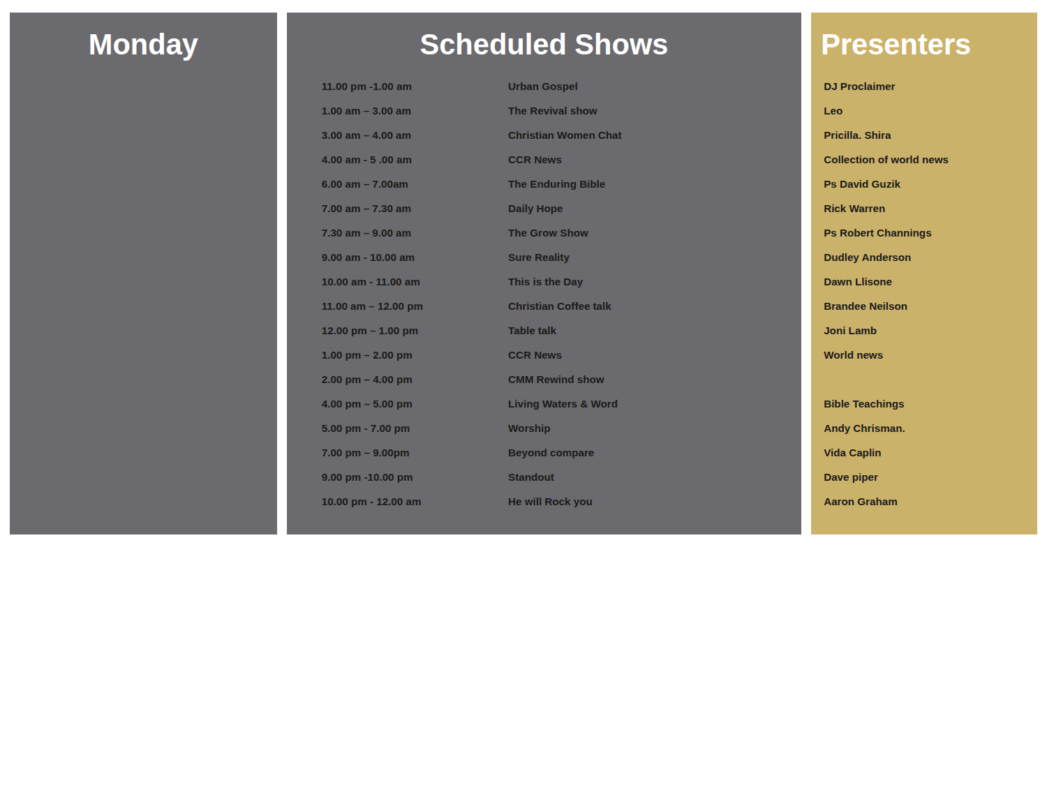Monday
Scheduled Shows
| 11.00 pm -1.00 am | Urban Gospel |
| 1.00 am – 3.00 am | The Revival show |
| 3.00 am – 4.00 am | Christian Women Chat |
| 4.00 am - 5 .00 am | CCR News |
| 6.00 am – 7.00am | The Enduring Bible |
| 7.00 am – 7.30 am | Daily Hope |
| 7.30 am – 9.00 am | The Grow Show |
| 9.00 am - 10.00 am | Sure Reality |
| 10.00 am - 11.00 am | This is the Day |
| 11.00 am – 12.00 pm | Christian Coffee talk |
| 12.00 pm – 1.00 pm | Table talk |
| 1.00 pm – 2.00 pm | CCR News |
| 2.00 pm – 4.00 pm | CMM Rewind show |
| 4.00 pm – 5.00 pm | Living Waters & Word |
| 5.00 pm - 7.00 pm | Worship |
| 7.00 pm – 9.00pm | Beyond compare |
| 9.00 pm -10.00 pm | Standout |
| 10.00 pm - 12.00 am | He will Rock you |
Presenters
| DJ Proclaimer |
| Leo |
| Pricilla. Shira |
| Collection of world news |
| Ps David Guzik |
| Rick Warren |
| Ps Robert Channings |
| Dudley Anderson |
| Dawn Llisone |
| Brandee Neilson |
| Joni Lamb |
| World news |
| Bible Teachings |
| Andy Chrisman. |
| Vida Caplin |
| Dave piper |
| Aaron Graham |